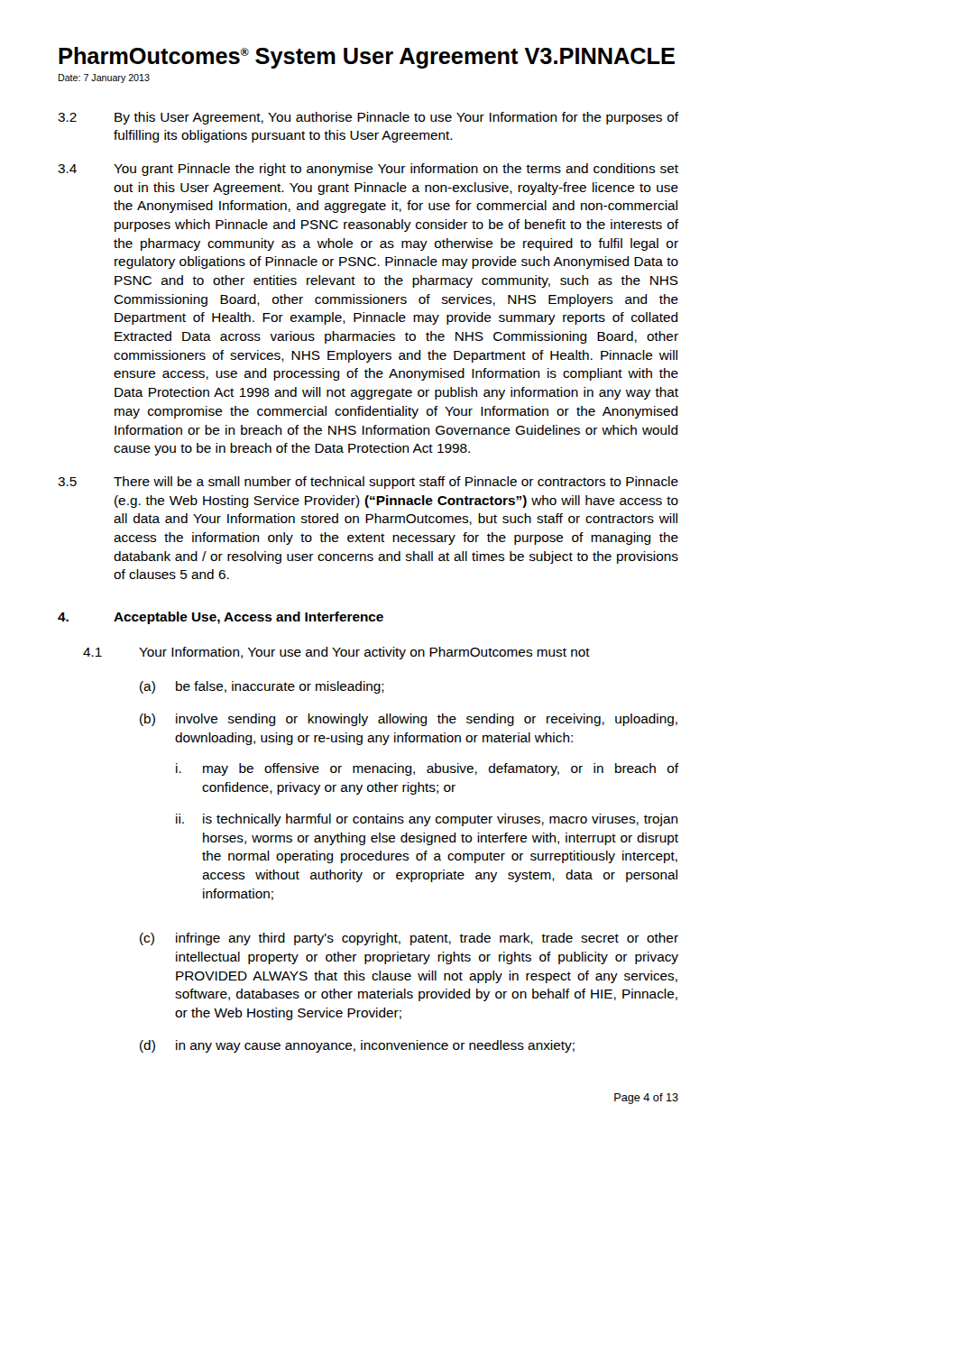PharmOutcomes® System User Agreement V3.PINNACLE
Date: 7 January 2013
3.2
By this User Agreement, You authorise Pinnacle to use Your Information for the purposes of fulfilling its obligations pursuant to this User Agreement.
3.4
You grant Pinnacle the right to anonymise Your information on the terms and conditions set out in this User Agreement. You grant Pinnacle a non-exclusive, royalty-free licence to use the Anonymised Information, and aggregate it, for use for commercial and non-commercial purposes which Pinnacle and PSNC reasonably consider to be of benefit to the interests of the pharmacy community as a whole or as may otherwise be required to fulfil legal or regulatory obligations of Pinnacle or PSNC. Pinnacle may provide such Anonymised Data to PSNC and to other entities relevant to the pharmacy community, such as the NHS Commissioning Board, other commissioners of services, NHS Employers and the Department of Health. For example, Pinnacle may provide summary reports of collated Extracted Data across various pharmacies to the NHS Commissioning Board, other commissioners of services, NHS Employers and the Department of Health. Pinnacle will ensure access, use and processing of the Anonymised Information is compliant with the Data Protection Act 1998 and will not aggregate or publish any information in any way that may compromise the commercial confidentiality of Your Information or the Anonymised Information or be in breach of the NHS Information Governance Guidelines or which would cause you to be in breach of the Data Protection Act 1998.
3.5
There will be a small number of technical support staff of Pinnacle or contractors to Pinnacle (e.g. the Web Hosting Service Provider) (“Pinnacle Contractors”) who will have access to all data and Your Information stored on PharmOutcomes, but such staff or contractors will access the information only to the extent necessary for the purpose of managing the databank and / or resolving user concerns and shall at all times be subject to the provisions of clauses 5 and 6.
4.
Acceptable Use, Access and Interference
4.1
Your Information, Your use and Your activity on PharmOutcomes must not
(a) be false, inaccurate or misleading;
(b) involve sending or knowingly allowing the sending or receiving, uploading, downloading, using or re-using any information or material which:
i. may be offensive or menacing, abusive, defamatory, or in breach of confidence, privacy or any other rights; or
ii. is technically harmful or contains any computer viruses, macro viruses, trojan horses, worms or anything else designed to interfere with, interrupt or disrupt the normal operating procedures of a computer or surreptitiously intercept, access without authority or expropriate any system, data or personal information;
(c) infringe any third party's copyright, patent, trade mark, trade secret or other intellectual property or other proprietary rights or rights of publicity or privacy PROVIDED ALWAYS that this clause will not apply in respect of any services, software, databases or other materials provided by or on behalf of HIE, Pinnacle, or the Web Hosting Service Provider;
(d) in any way cause annoyance, inconvenience or needless anxiety;
Page 4 of 13